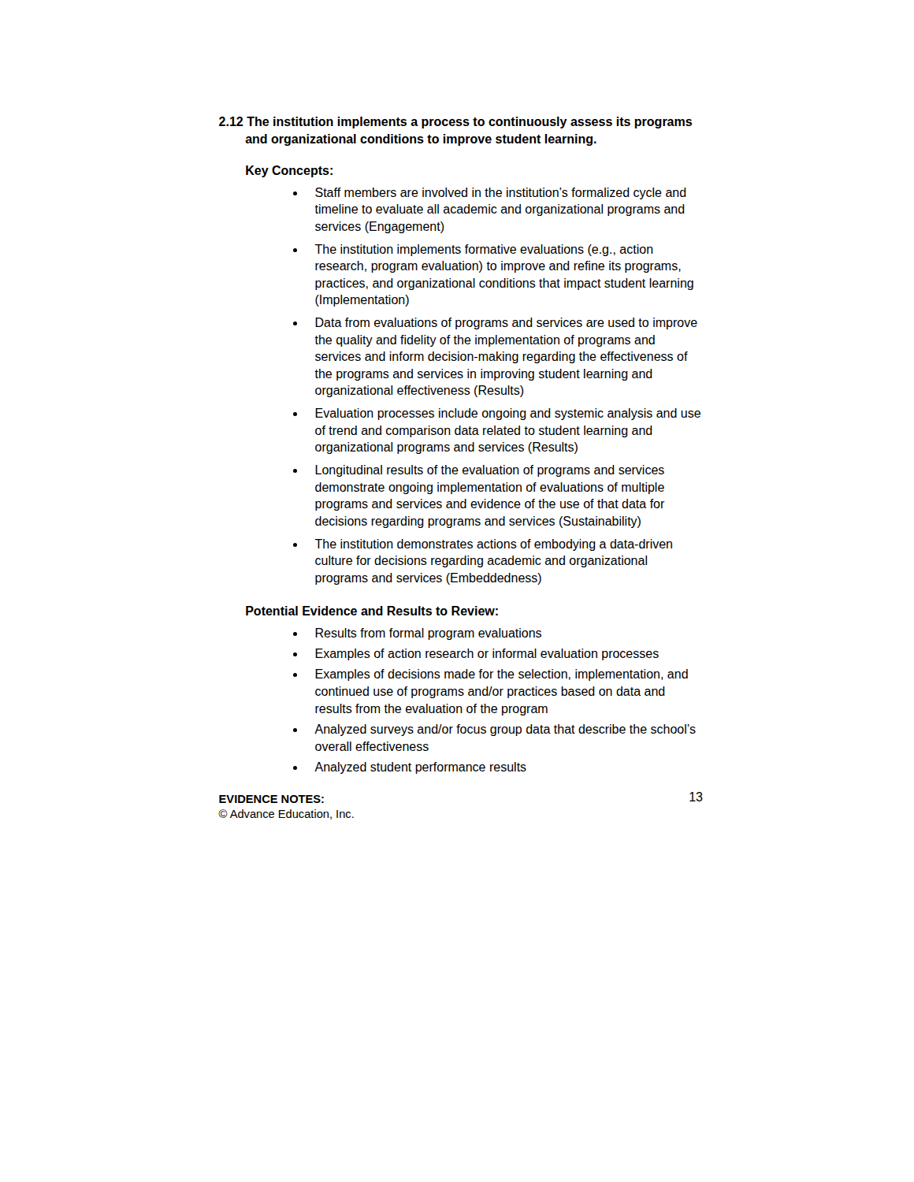2.12 The institution implements a process to continuously assess its programs and organizational conditions to improve student learning.
Key Concepts:
Staff members are involved in the institution’s formalized cycle and timeline to evaluate all academic and organizational programs and services (Engagement)
The institution implements formative evaluations (e.g., action research, program evaluation) to improve and refine its programs, practices, and organizational conditions that impact student learning (Implementation)
Data from evaluations of programs and services are used to improve the quality and fidelity of the implementation of programs and services and inform decision-making regarding the effectiveness of the programs and services in improving student learning and organizational effectiveness (Results)
Evaluation processes include ongoing and systemic analysis and use of trend and comparison data related to student learning and organizational programs and services (Results)
Longitudinal results of the evaluation of programs and services demonstrate ongoing implementation of evaluations of multiple programs and services and evidence of the use of that data for decisions regarding programs and services (Sustainability)
The institution demonstrates actions of embodying a data-driven culture for decisions regarding academic and organizational programs and services (Embeddedness)
Potential Evidence and Results to Review:
Results from formal program evaluations
Examples of action research or informal evaluation processes
Examples of decisions made for the selection, implementation, and continued use of programs and/or practices based on data and results from the evaluation of the program
Analyzed surveys and/or focus group data that describe the school’s overall effectiveness
Analyzed student performance results
EVIDENCE NOTES:
13
© Advance Education, Inc.